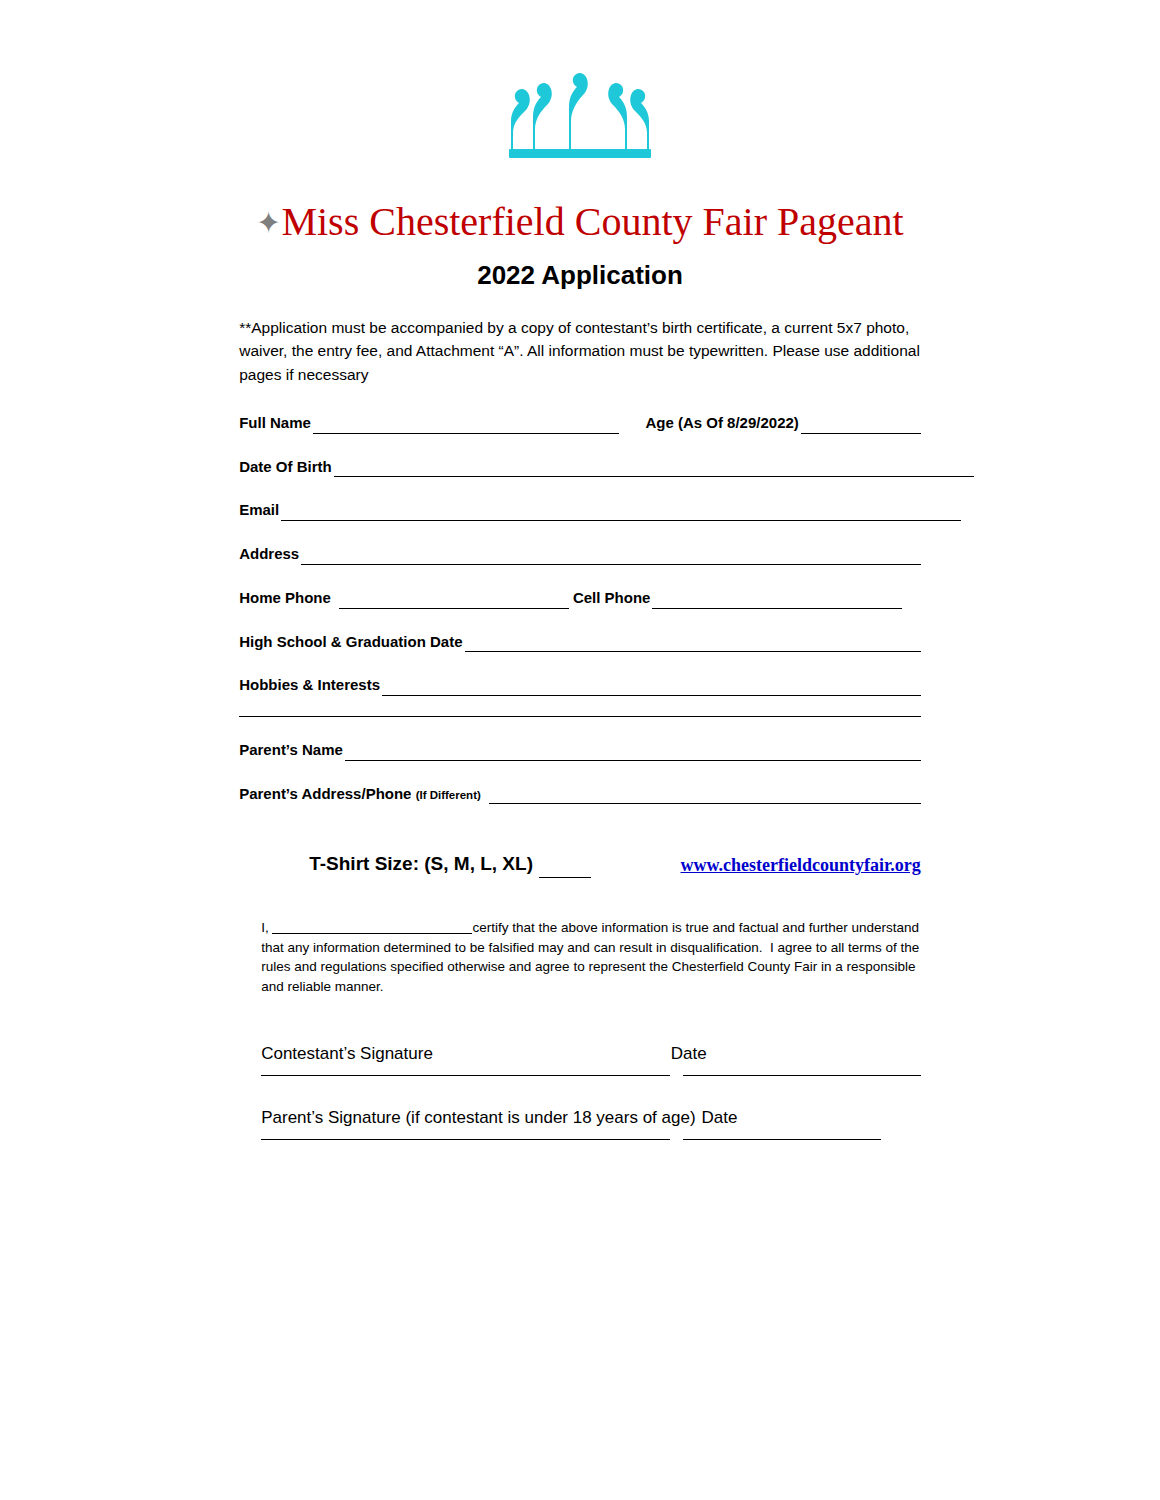✦Miss Chesterfield County Fair Pageant
2022 Application
**Application must be accompanied by a copy of contestant’s birth certificate, a current 5x7 photo, waiver, the entry fee, and Attachment “A”. All information must be typewritten. Please use additional pages if necessary
Full Name Age (As Of 8/29/2022)
Date Of Birth
Email
Address
Home Phone Cell Phone
High School & Graduation Date
Hobbies & Interests
Parent’s Name
Parent’s Address/Phone (If Different)
T-Shirt Size: (S, M, L, XL) www.chesterfieldcountyfair.org
I, certify that the above information is true and factual and further understand that any information determined to be falsified may and can result in disqualification. I agree to all terms of the rules and regulations specified otherwise and agree to represent the Chesterfield County Fair in a responsible and reliable manner.
Contestant’s Signature Date
Parent’s Signature (if contestant is under 18 years of age) Date